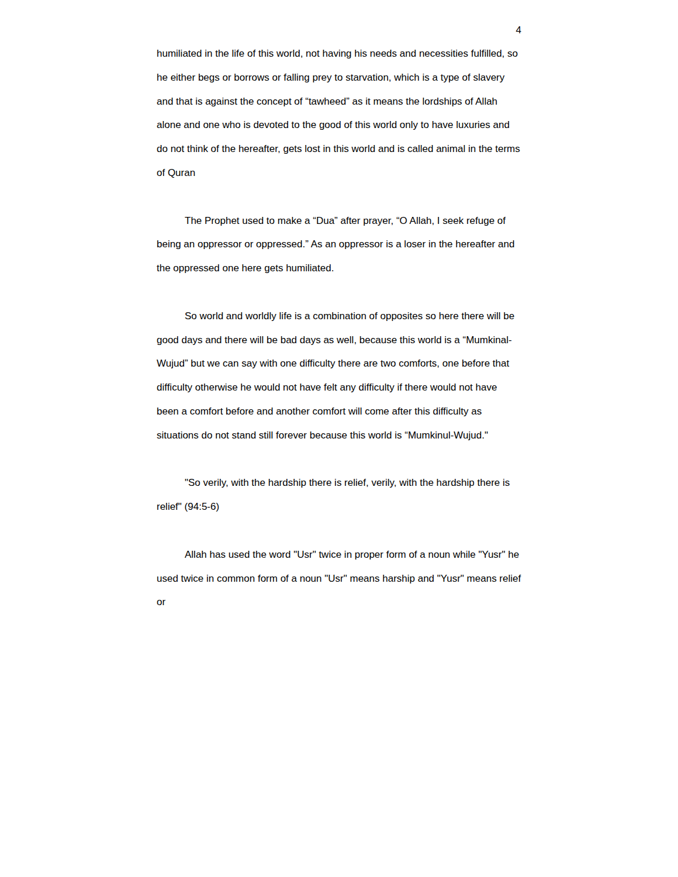4
humiliated in the life of this world, not having his needs and necessities fulfilled, so he either begs or borrows or falling prey to starvation, which is a type of slavery and that is against the concept of “tawheed” as it means the lordships of Allah alone and one who is devoted to the good of this world only to have luxuries and do not think of the hereafter, gets lost in this world and is called animal in the terms of Quran
The Prophet used to make a “Dua” after prayer, “O Allah, I seek refuge of being an oppressor or oppressed.” As an oppressor is a loser in the hereafter and the oppressed one here gets humiliated.
So world and worldly life is a combination of opposites so here there will be good days and there will be bad days as well, because this world is a “Mumkinal-Wujud” but we can say with one difficulty there are two comforts, one before that difficulty otherwise he would not have felt any difficulty if there would not have been a comfort before and another comfort will come after this difficulty as situations do not stand still forever because this world is “Mumkinul-Wujud."
"So verily, with the hardship there is relief, verily, with the hardship there is relief" (94:5-6)
Allah has used the word "Usr" twice in proper form of a noun while "Yusr" he used twice in common form of a noun "Usr" means harship and "Yusr" means relief or